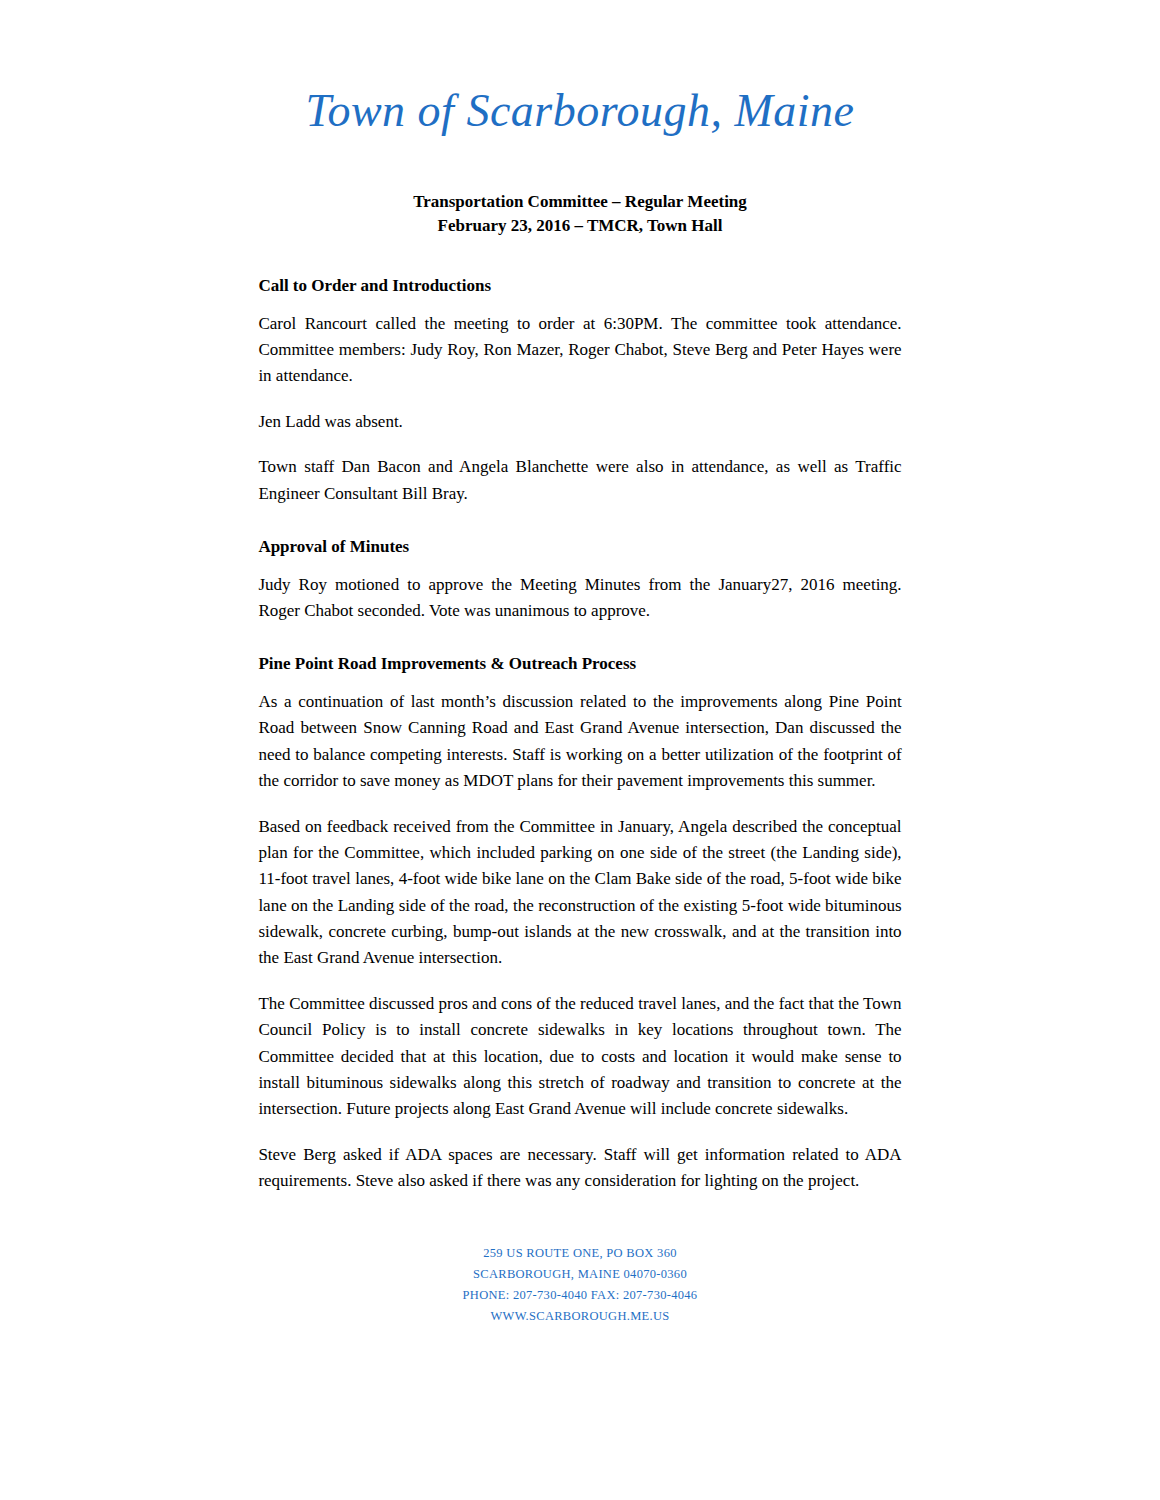Town of Scarborough, Maine
Transportation Committee – Regular Meeting
February 23, 2016 – TMCR, Town Hall
Call to Order and Introductions
Carol Rancourt called the meeting to order at 6:30PM. The committee took attendance. Committee members: Judy Roy, Ron Mazer, Roger Chabot, Steve Berg and Peter Hayes were in attendance.
Jen Ladd was absent.
Town staff Dan Bacon and Angela Blanchette were also in attendance, as well as Traffic Engineer Consultant Bill Bray.
Approval of Minutes
Judy Roy motioned to approve the Meeting Minutes from the January27, 2016 meeting. Roger Chabot seconded. Vote was unanimous to approve.
Pine Point Road Improvements & Outreach Process
As a continuation of last month’s discussion related to the improvements along Pine Point Road between Snow Canning Road and East Grand Avenue intersection, Dan discussed the need to balance competing interests. Staff is working on a better utilization of the footprint of the corridor to save money as MDOT plans for their pavement improvements this summer.
Based on feedback received from the Committee in January, Angela described the conceptual plan for the Committee, which included parking on one side of the street (the Landing side), 11-foot travel lanes, 4-foot wide bike lane on the Clam Bake side of the road, 5-foot wide bike lane on the Landing side of the road, the reconstruction of the existing 5-foot wide bituminous sidewalk, concrete curbing, bump-out islands at the new crosswalk, and at the transition into the East Grand Avenue intersection.
The Committee discussed pros and cons of the reduced travel lanes, and the fact that the Town Council Policy is to install concrete sidewalks in key locations throughout town. The Committee decided that at this location, due to costs and location it would make sense to install bituminous sidewalks along this stretch of roadway and transition to concrete at the intersection. Future projects along East Grand Avenue will include concrete sidewalks.
Steve Berg asked if ADA spaces are necessary. Staff will get information related to ADA requirements. Steve also asked if there was any consideration for lighting on the project.
259 US Route One, PO Box 360
Scarborough, Maine 04070-0360
Phone: 207-730-4040 Fax: 207-730-4046
www.scarborough.me.us